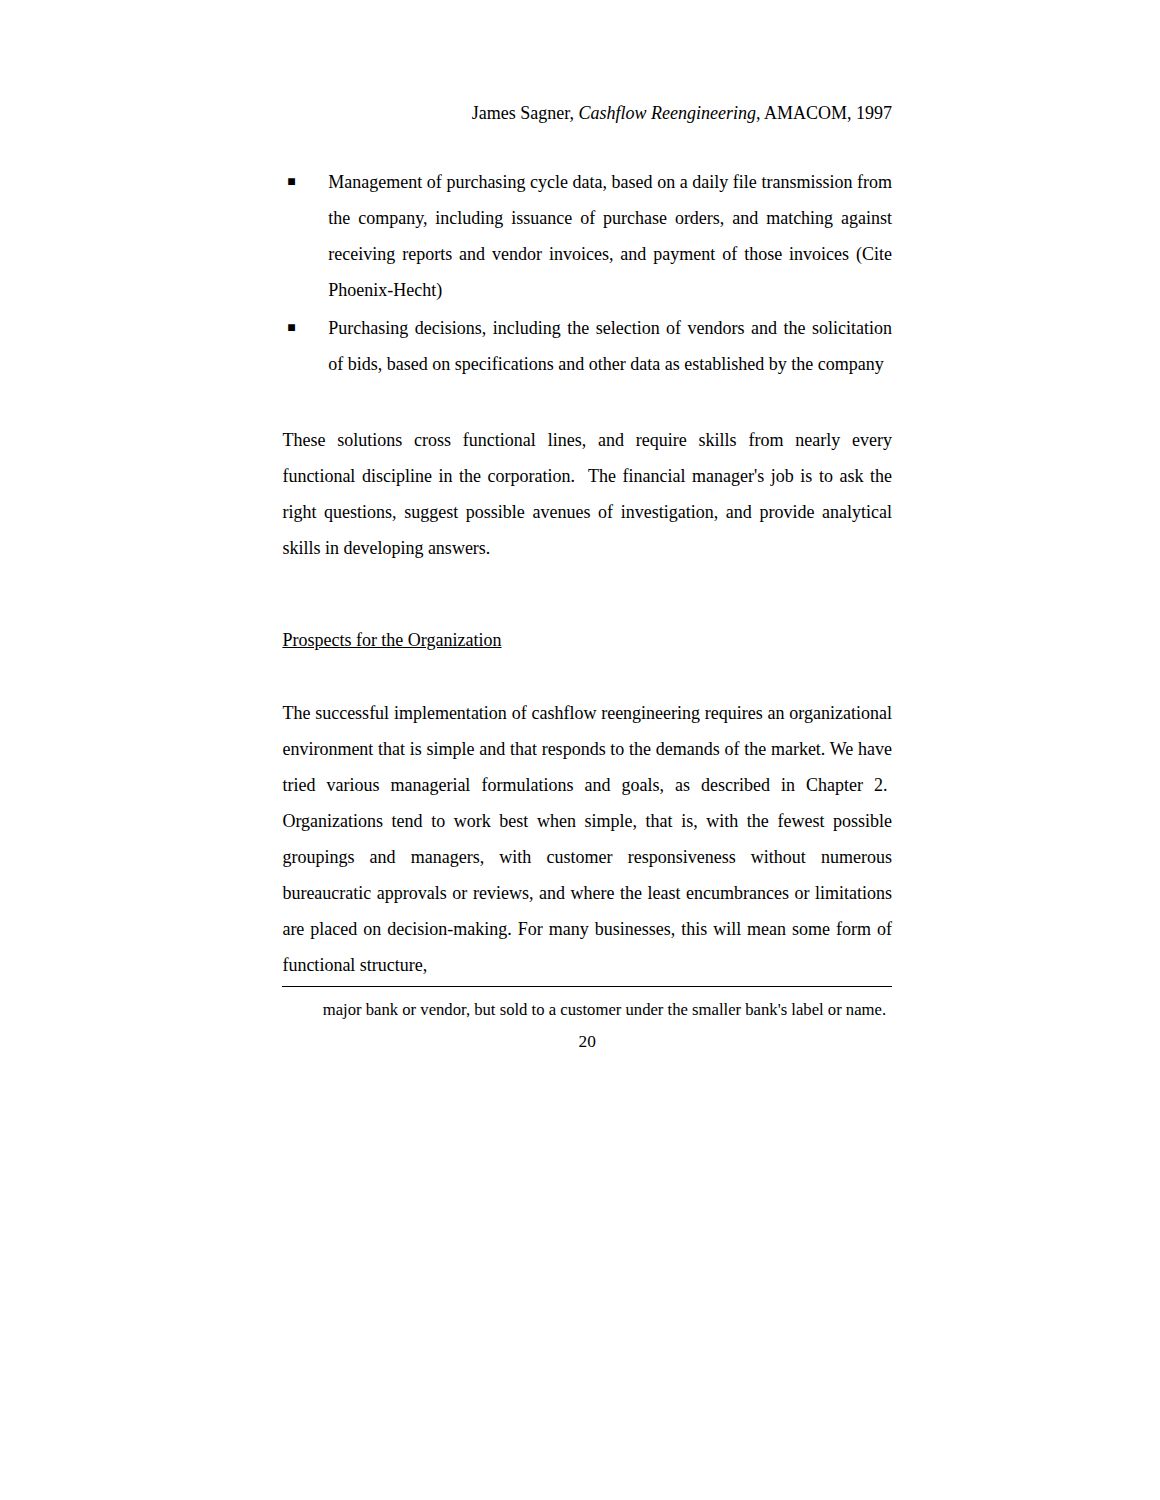James Sagner, Cashflow Reengineering, AMACOM, 1997
Management of purchasing cycle data, based on a daily file transmission from the company, including issuance of purchase orders, and matching against receiving reports and vendor invoices, and payment of those invoices (Cite Phoenix-Hecht)
Purchasing decisions, including the selection of vendors and the solicitation of bids, based on specifications and other data as established by the company
These solutions cross functional lines, and require skills from nearly every functional discipline in the corporation. The financial manager's job is to ask the right questions, suggest possible avenues of investigation, and provide analytical skills in developing answers.
Prospects for the Organization
The successful implementation of cashflow reengineering requires an organizational environment that is simple and that responds to the demands of the market. We have tried various managerial formulations and goals, as described in Chapter 2. Organizations tend to work best when simple, that is, with the fewest possible groupings and managers, with customer responsiveness without numerous bureaucratic approvals or reviews, and where the least encumbrances or limitations are placed on decision-making. For many businesses, this will mean some form of functional structure,
major bank or vendor, but sold to a customer under the smaller bank's label or name.
20